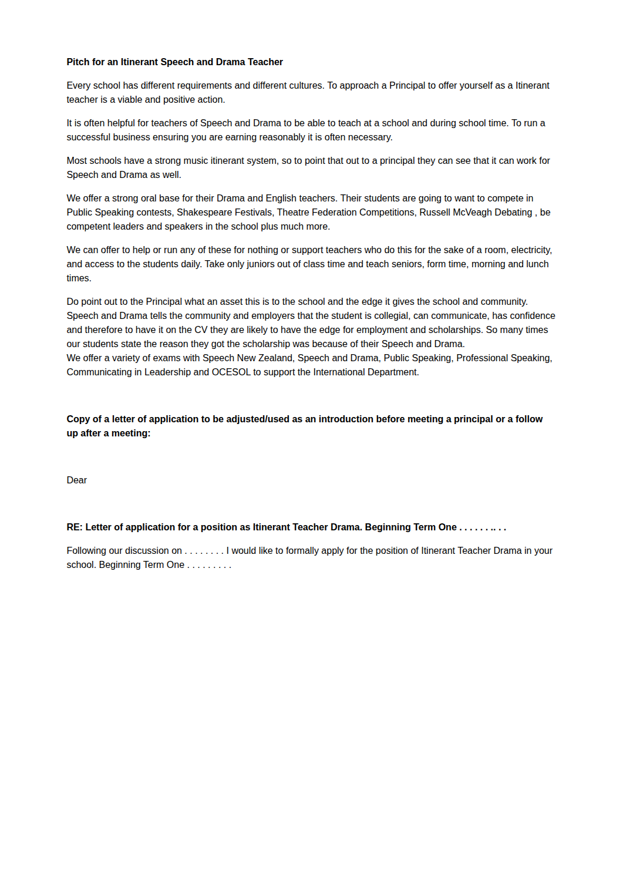Pitch for an Itinerant Speech and Drama Teacher
Every school has different requirements and different cultures. To approach a Principal to offer yourself as a Itinerant teacher is a viable and positive action.
It is often helpful for teachers of Speech and Drama to be able to teach at a school and during school time. To run a successful business ensuring you are earning reasonably it is often necessary.
Most schools have a strong music itinerant system, so to point that out to a principal they can see that it can work for Speech and Drama as well.
We offer a strong oral base for their Drama and English teachers. Their students are going to want to compete in Public Speaking contests, Shakespeare Festivals, Theatre Federation Competitions, Russell McVeagh Debating , be competent leaders and speakers in the school plus much more.
We can offer to help or run any of these for nothing or support teachers who do this for the sake of a room, electricity, and access to the students daily. Take only juniors out of class time and teach seniors, form time, morning and lunch times.
Do point out to the Principal what an asset this is to the school and the edge it gives the school and community. Speech and Drama tells the community and employers that the student is collegial, can communicate, has confidence and therefore to have it on the CV they are likely to have the edge for employment and scholarships. So many times our students state the reason they got the scholarship was because of their Speech and Drama.
We offer a variety of exams with Speech New Zealand, Speech and Drama, Public Speaking, Professional Speaking, Communicating in Leadership and OCESOL to support the International Department.
Copy of a letter of application to be adjusted/used as an introduction before meeting a principal or a follow up after a meeting:
Dear
RE: Letter of application for a position as Itinerant Teacher Drama. Beginning Term One . . . . . . .. . .
Following our discussion on . . . . . . . . I would like to formally apply for the position of Itinerant Teacher Drama in your school. Beginning Term One . . . . . . . . .